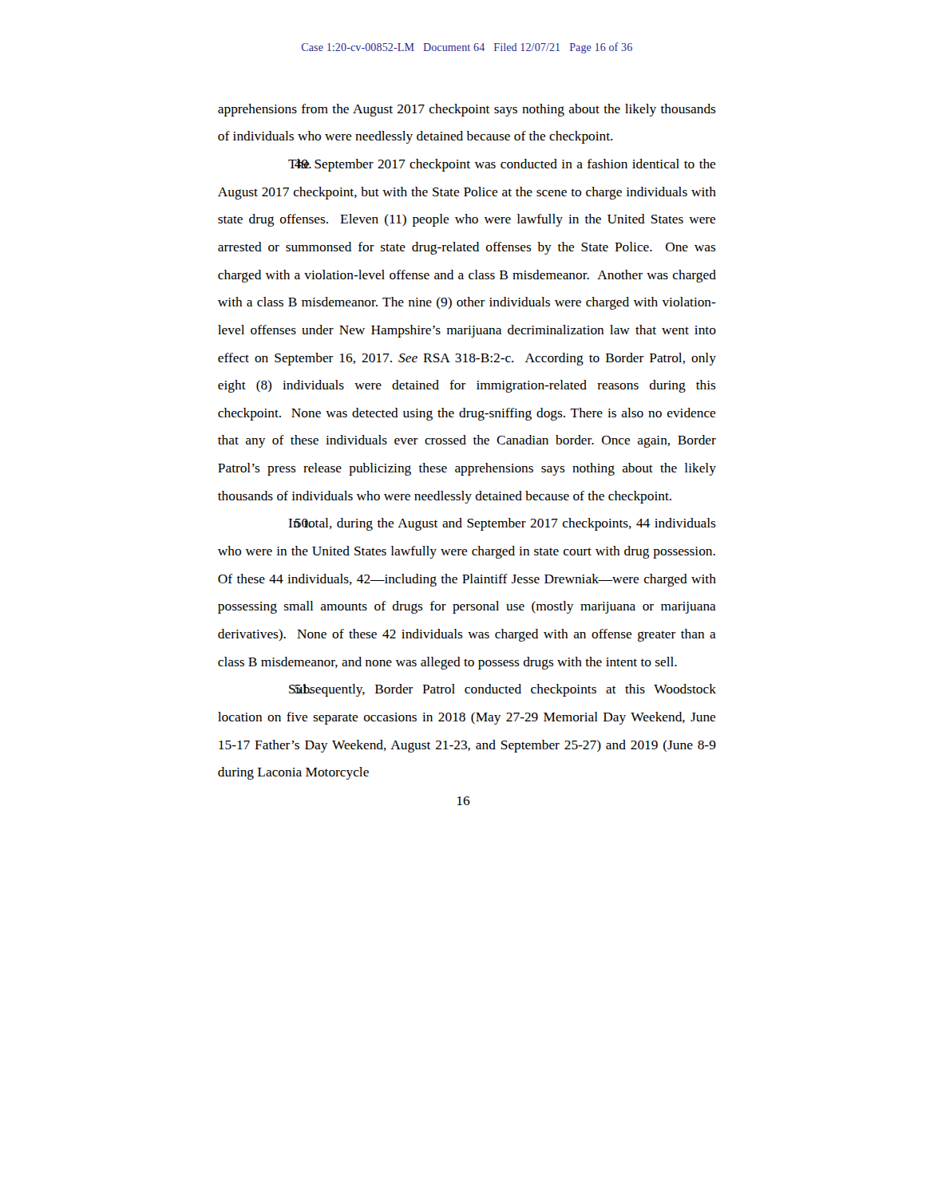Case 1:20-cv-00852-LM Document 64 Filed 12/07/21 Page 16 of 36
apprehensions from the August 2017 checkpoint says nothing about the likely thousands of individuals who were needlessly detained because of the checkpoint.
49. The September 2017 checkpoint was conducted in a fashion identical to the August 2017 checkpoint, but with the State Police at the scene to charge individuals with state drug offenses. Eleven (11) people who were lawfully in the United States were arrested or summonsed for state drug-related offenses by the State Police. One was charged with a violation-level offense and a class B misdemeanor. Another was charged with a class B misdemeanor. The nine (9) other individuals were charged with violation-level offenses under New Hampshire’s marijuana decriminalization law that went into effect on September 16, 2017. See RSA 318-B:2-c. According to Border Patrol, only eight (8) individuals were detained for immigration-related reasons during this checkpoint. None was detected using the drug-sniffing dogs. There is also no evidence that any of these individuals ever crossed the Canadian border. Once again, Border Patrol’s press release publicizing these apprehensions says nothing about the likely thousands of individuals who were needlessly detained because of the checkpoint.
50. In total, during the August and September 2017 checkpoints, 44 individuals who were in the United States lawfully were charged in state court with drug possession. Of these 44 individuals, 42—including the Plaintiff Jesse Drewniak—were charged with possessing small amounts of drugs for personal use (mostly marijuana or marijuana derivatives). None of these 42 individuals was charged with an offense greater than a class B misdemeanor, and none was alleged to possess drugs with the intent to sell.
51. Subsequently, Border Patrol conducted checkpoints at this Woodstock location on five separate occasions in 2018 (May 27-29 Memorial Day Weekend, June 15-17 Father’s Day Weekend, August 21-23, and September 25-27) and 2019 (June 8-9 during Laconia Motorcycle
16